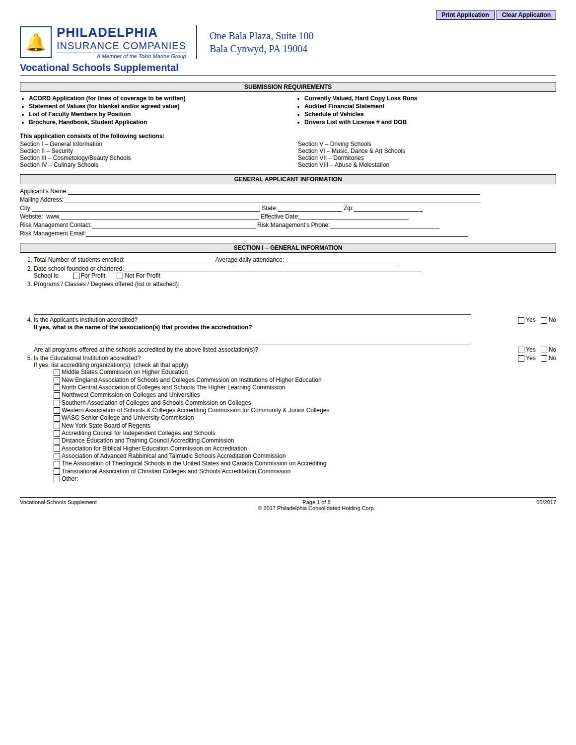Print Application Clear Application
🔔
PHILADELPHIA
INSURANCE COMPANIES
A Member of the Tokio Marine Group
One Bala Plaza, Suite 100
Bala Cynwyd, PA 19004
Vocational Schools Supplemental
SUBMISSION REQUIREMENTS
ACORD Application (for lines of coverage to be written)
Statement of Values (for blanket and/or agreed value)
List of Faculty Members by Position
Brochure, Handbook, Student Application
Currently Valued, Hard Copy Loss Runs
Audited Financial Statement
Schedule of Vehicles
Drivers List with License # and DOB
This application consists of the following sections:
Section I – General Information
Section II – Security
Section III – Cosmetology/Beauty Schools
Section IV – Culinary Schools
Section V – Driving Schools
Section VI – Music, Dance & Art Schools
Section VII – Dormitories
Section VIII – Abuse & Molestation
GENERAL APPLICANT INFORMATION
Applicant’s Name:
Mailing Address:
City: State: Zip:
Website: www. Effective Date:
Risk Management Contact: Risk Management’s Phone:
Risk Management Email:
SECTION I – GENERAL INFORMATION
Total Number of students enrolled: Average daily attendance:
Date school founded or chartered:
School is: For Profit Not For Profit
Programs / Classes / Degrees offered (list or attached):
Is the Applicant’s institution accredited? Yes No
If yes, what is the name of the association(s) that provides the accreditation?
Are all programs offered at the schools accredited by the above listed association(s)? Yes No
Is the Educational Institution accredited? Yes No
If yes, list accrediting organization(s): (check all that apply)
Middle States Commission on Higher Education
New England Association of Schools and Colleges Commission on Institutions of Higher Education
North Central Association of Colleges and Schools The Higher Learning Commission
Northwest Commission on Colleges and Universities
Southern Association of Colleges and Schools Commission on Colleges
Western Association of Schools & Colleges Accrediting Commission for Community & Junior Colleges
WASC Senior College and University Commission
New York State Board of Regents
Accrediting Council for Independent Colleges and Schools
Distance Education and Training Council Accrediting Commission
Association for Biblical Higher Education Commission on Accreditation
Association of Advanced Rabbinical and Talmudic Schools Accreditation Commission
The Association of Theological Schools in the United States and Canada Commission on Accrediting
Transnational Association of Christian Colleges and Schools Accreditation Commission
Other:
Vocational Schools Supplement
Page 1 of 8
© 2017 Philadelphia Consolidated Holding Corp.
05/2017